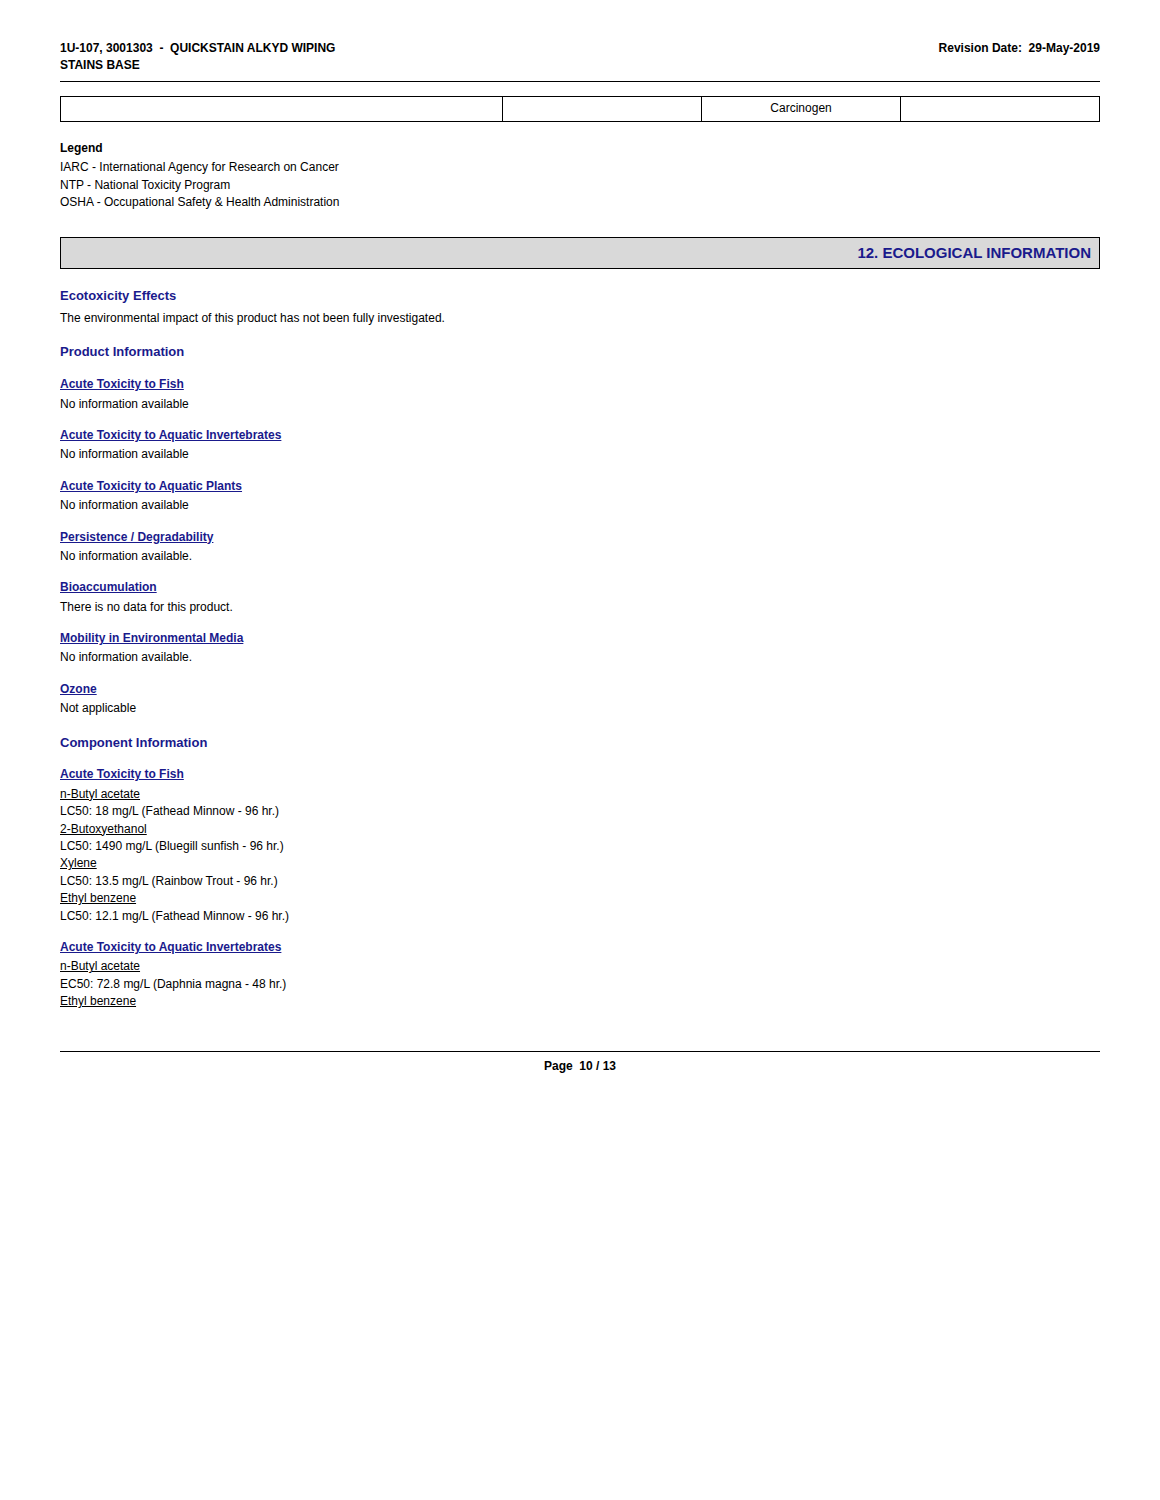1U-107, 3001303 - QUICKSTAIN ALKYD WIPING
STAINS BASE
Revision Date: 29-May-2019
| | | Carcinogen | |
Legend
IARC - International Agency for Research on Cancer
NTP - National Toxicity Program
OSHA - Occupational Safety & Health Administration
12. ECOLOGICAL INFORMATION
Ecotoxicity Effects
The environmental impact of this product has not been fully investigated.
Product Information
Acute Toxicity to Fish
No information available
Acute Toxicity to Aquatic Invertebrates
No information available
Acute Toxicity to Aquatic Plants
No information available
Persistence / Degradability
No information available.
Bioaccumulation
There is no data for this product.
Mobility in Environmental Media
No information available.
Ozone
Not applicable
Component Information
Acute Toxicity to Fish
n-Butyl acetate
LC50: 18 mg/L (Fathead Minnow - 96 hr.)
2-Butoxyethanol
LC50: 1490 mg/L (Bluegill sunfish - 96 hr.)
Xylene
LC50: 13.5 mg/L (Rainbow Trout - 96 hr.)
Ethyl benzene
LC50: 12.1 mg/L (Fathead Minnow - 96 hr.)
Acute Toxicity to Aquatic Invertebrates
n-Butyl acetate
EC50: 72.8 mg/L (Daphnia magna - 48 hr.)
Ethyl benzene
Page 10 / 13